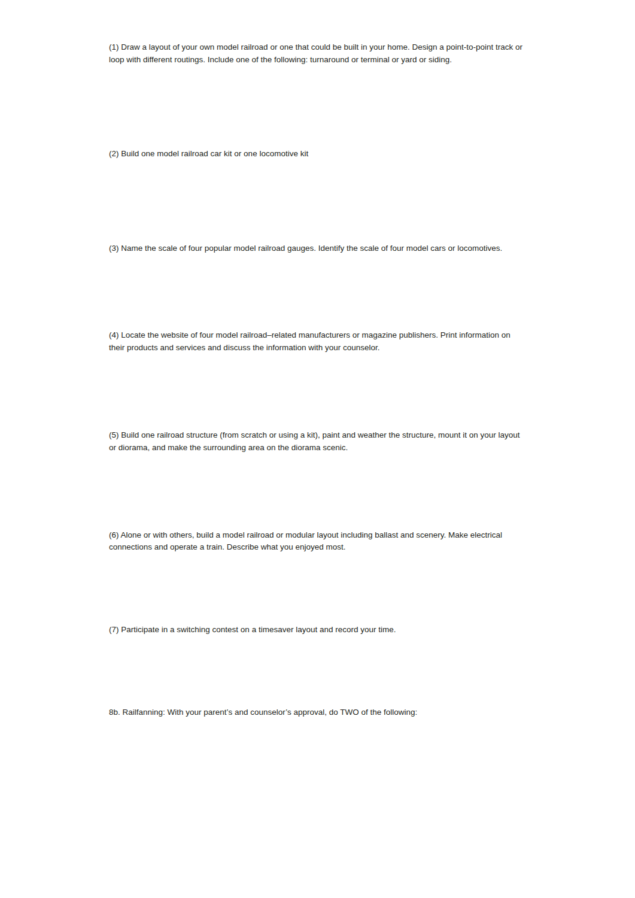(1) Draw a layout of your own model railroad or one that could be built in your home. Design a point-to-point track or loop with different routings. Include one of the following: turnaround or terminal or yard or siding.
(2) Build one model railroad car kit or one locomotive kit
(3) Name the scale of four popular model railroad gauges. Identify the scale of four model cars or locomotives.
(4) Locate the website of four model railroad–related manufacturers or magazine publishers. Print information on their products and services and discuss the information with your counselor.
(5) Build one railroad structure (from scratch or using a kit), paint and weather the structure, mount it on your layout or diorama, and make the surrounding area on the diorama scenic.
(6) Alone or with others, build a model railroad or modular layout including ballast and scenery. Make electrical connections and operate a train. Describe what you enjoyed most.
(7) Participate in a switching contest on a timesaver layout and record your time.
8b. Railfanning: With your parent’s and counselor’s approval, do TWO of the following: